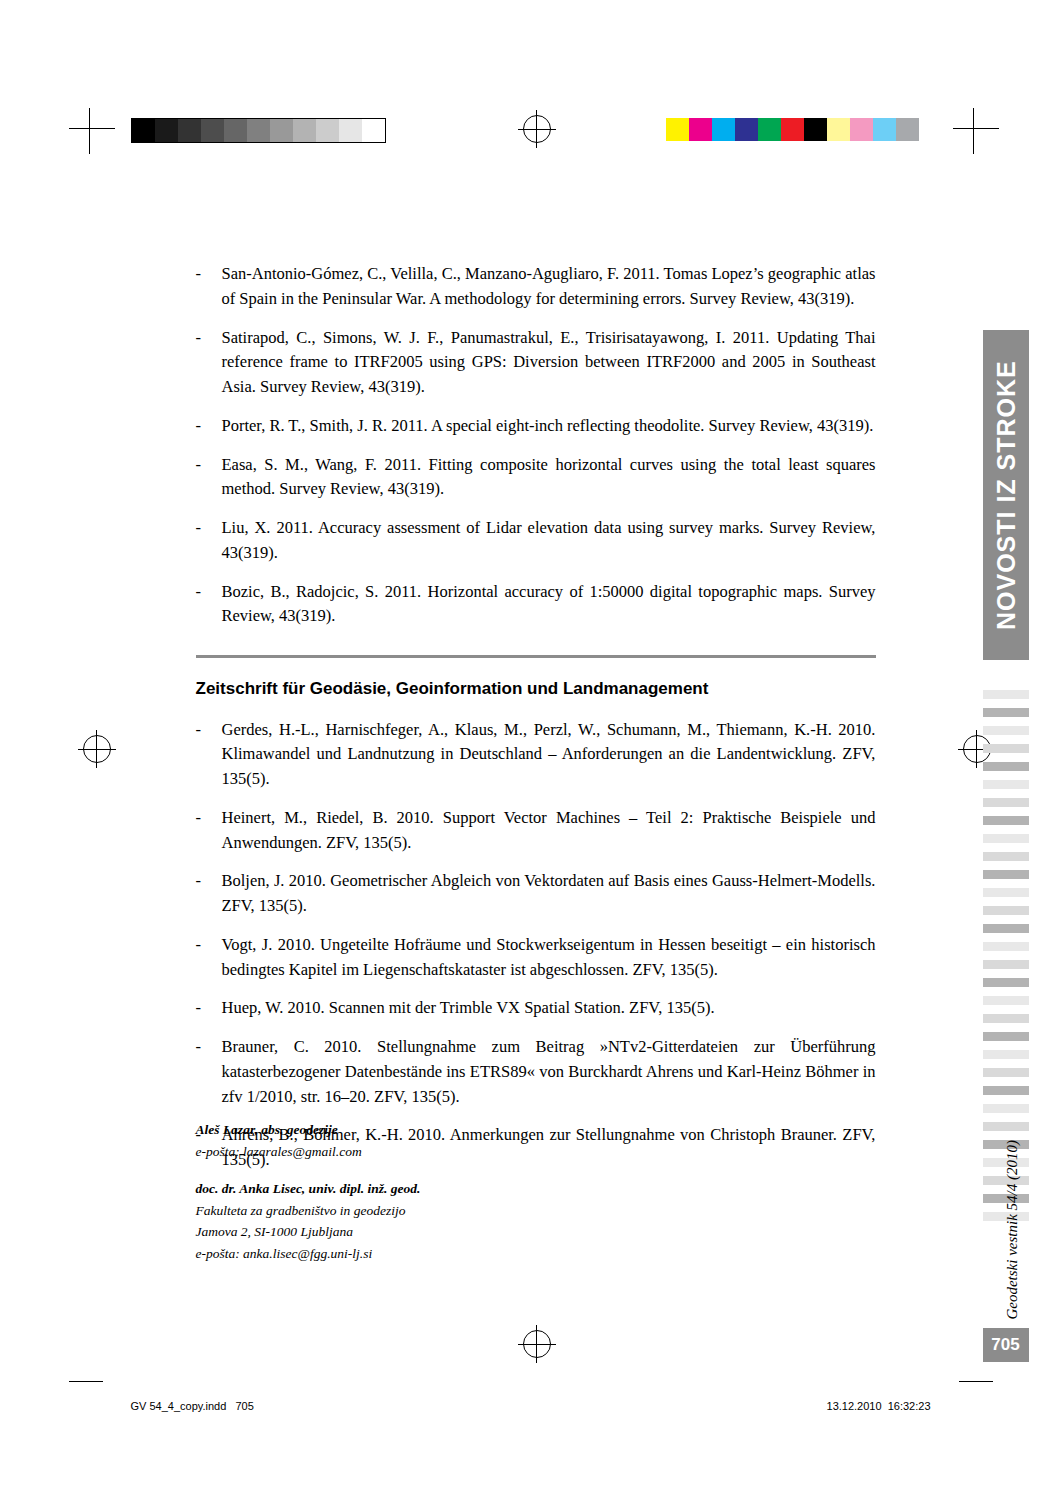NOVOSTI IZ STROKE
Geodetski vestnik 54/4 (2010)
705
San-Antonio-Gómez, C., Velilla, C., Manzano-Agugliaro, F. 2011. Tomas Lopez’s geographic atlas of Spain in the Peninsular War. A methodology for determining errors. Survey Review, 43(319).
Satirapod, C., Simons, W. J. F., Panumastrakul, E., Trisirisatayawong, I. 2011. Updating Thai reference frame to ITRF2005 using GPS: Diversion between ITRF2000 and 2005 in Southeast Asia. Survey Review, 43(319).
Porter, R. T., Smith, J. R. 2011. A special eight-inch reflecting theodolite. Survey Review, 43(319).
Easa, S. M., Wang, F. 2011. Fitting composite horizontal curves using the total least squares method. Survey Review, 43(319).
Liu, X. 2011. Accuracy assessment of Lidar elevation data using survey marks. Survey Review, 43(319).
Bozic, B., Radojcic, S. 2011. Horizontal accuracy of 1:50000 digital topographic maps. Survey Review, 43(319).
Zeitschrift für Geodäsie, Geoinformation und Landmanagement
Gerdes, H.-L., Harnischfeger, A., Klaus, M., Perzl, W., Schumann, M., Thiemann, K.-H. 2010. Klimawandel und Landnutzung in Deutschland – Anforderungen an die Landentwicklung. ZFV, 135(5).
Heinert, M., Riedel, B. 2010. Support Vector Machines – Teil 2: Praktische Beispiele und Anwendungen. ZFV, 135(5).
Boljen, J. 2010. Geometrischer Abgleich von Vektordaten auf Basis eines Gauss-Helmert-Modells. ZFV, 135(5).
Vogt, J. 2010. Ungeteilte Hofräume und Stockwerkseigentum in Hessen beseitigt – ein historisch bedingtes Kapitel im Liegenschaftskataster ist abgeschlossen. ZFV, 135(5).
Huep, W. 2010. Scannen mit der Trimble VX Spatial Station. ZFV, 135(5).
Brauner, C. 2010. Stellungnahme zum Beitrag »NTv2-Gitterdateien zur Überführung katasterbezogener Datenbestände ins ETRS89« von Burckhardt Ahrens und Karl-Heinz Böhmer in zfv 1/2010, str. 16–20. ZFV, 135(5).
Ahrens, B., Böhmer, K.-H. 2010. Anmerkungen zur Stellungnahme von Christoph Brauner. ZFV, 135(5).
Aleš Lazar, abs. geodezije
e-pošta: lazarales@gmail.com
doc. dr. Anka Lisec, univ. dipl. inž. geod.
Fakulteta za gradbeništvo in geodezijo
Jamova 2, SI-1000 Ljubljana
e-pošta: anka.lisec@fgg.uni-lj.si
GV 54_4_copy.indd 705 13.12.2010 16:32:23